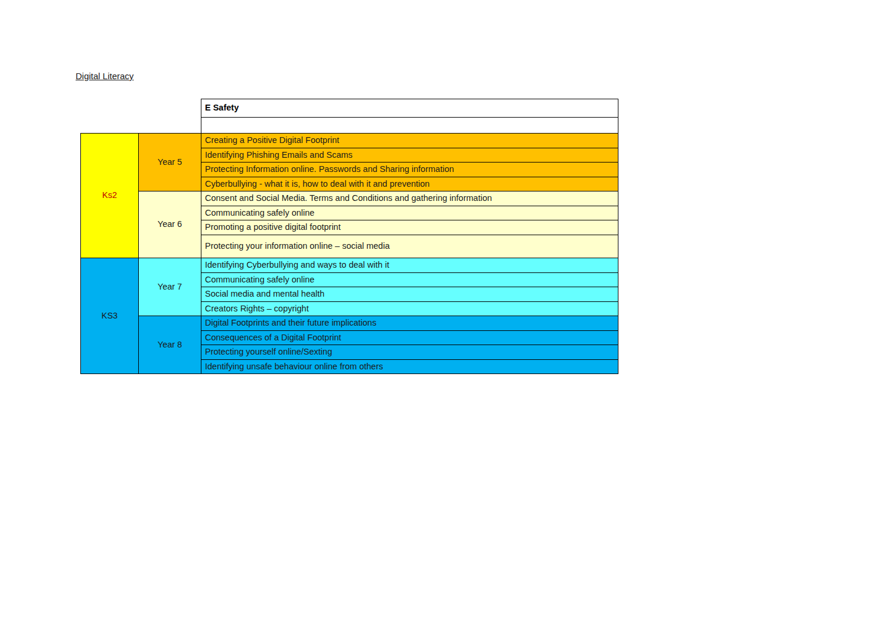Digital Literacy
| | | E Safety |
| Ks2 | Year 5 | Creating a Positive Digital Footprint |
| Identifying Phishing Emails and Scams |
| Protecting Information online. Passwords and Sharing information |
| Cyberbullying - what it is, how to deal with it and prevention |
| Year 6 | Consent and Social Media. Terms and Conditions and gathering information |
| Communicating safely online |
| Promoting a positive digital footprint |
| Protecting your information online – social media |
| KS3 | Year 7 | Identifying Cyberbullying and ways to deal with it |
| Communicating safely online |
| Social media and mental health |
| Creators Rights – copyright |
| Year 8 | Digital Footprints and their future implications |
| Consequences of a Digital Footprint |
| Protecting yourself online/Sexting |
| Identifying unsafe behaviour online from others |